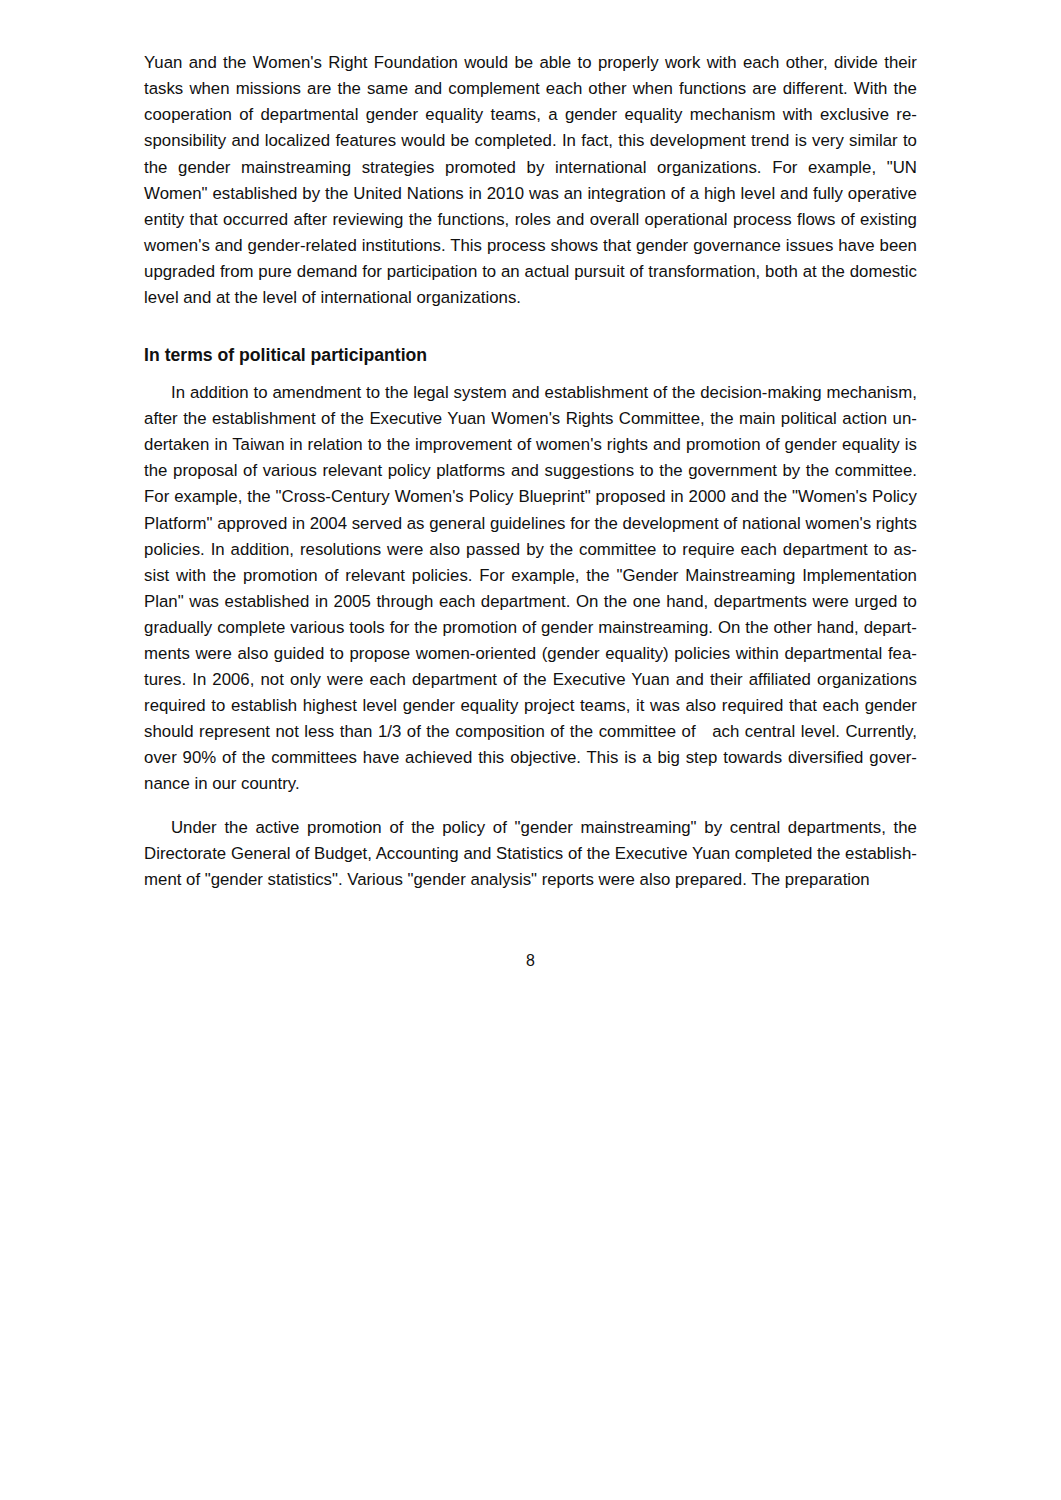Yuan and the Women's Right Foundation would be able to properly work with each other, divide their tasks when missions are the same and complement each other when functions are different. With the cooperation of departmental gender equality teams, a gender equality mechanism with exclusive responsibility and localized features would be completed. In fact, this development trend is very similar to the gender mainstreaming strategies promoted by international organizations. For example, "UN Women" established by the United Nations in 2010 was an integration of a high level and fully operative entity that occurred after reviewing the functions, roles and overall operational process flows of existing women's and gender-related institutions. This process shows that gender governance issues have been upgraded from pure demand for participation to an actual pursuit of transformation, both at the domestic level and at the level of international organizations.
In terms of political participantion
In addition to amendment to the legal system and establishment of the decision-making mechanism, after the establishment of the Executive Yuan Women's Rights Committee, the main political action undertaken in Taiwan in relation to the improvement of women's rights and promotion of gender equality is the proposal of various relevant policy platforms and suggestions to the government by the committee. For example, the "Cross-Century Women's Policy Blueprint" proposed in 2000 and the "Women's Policy Platform" approved in 2004 served as general guidelines for the development of national women's rights policies. In addition, resolutions were also passed by the committee to require each department to assist with the promotion of relevant policies. For example, the "Gender Mainstreaming Implementation Plan" was established in 2005 through each department. On the one hand, departments were urged to gradually complete various tools for the promotion of gender mainstreaming. On the other hand, departments were also guided to propose women-oriented (gender equality) policies within departmental features. In 2006, not only were each department of the Executive Yuan and their affiliated organizations required to establish highest level gender equality project teams, it was also required that each gender should represent not less than 1/3 of the composition of the committee of ach central level. Currently, over 90% of the committees have achieved this objective. This is a big step towards diversified governance in our country.
Under the active promotion of the policy of "gender mainstreaming" by central departments, the Directorate General of Budget, Accounting and Statistics of the Executive Yuan completed the establishment of "gender statistics". Various "gender analysis" reports were also prepared. The preparation
8